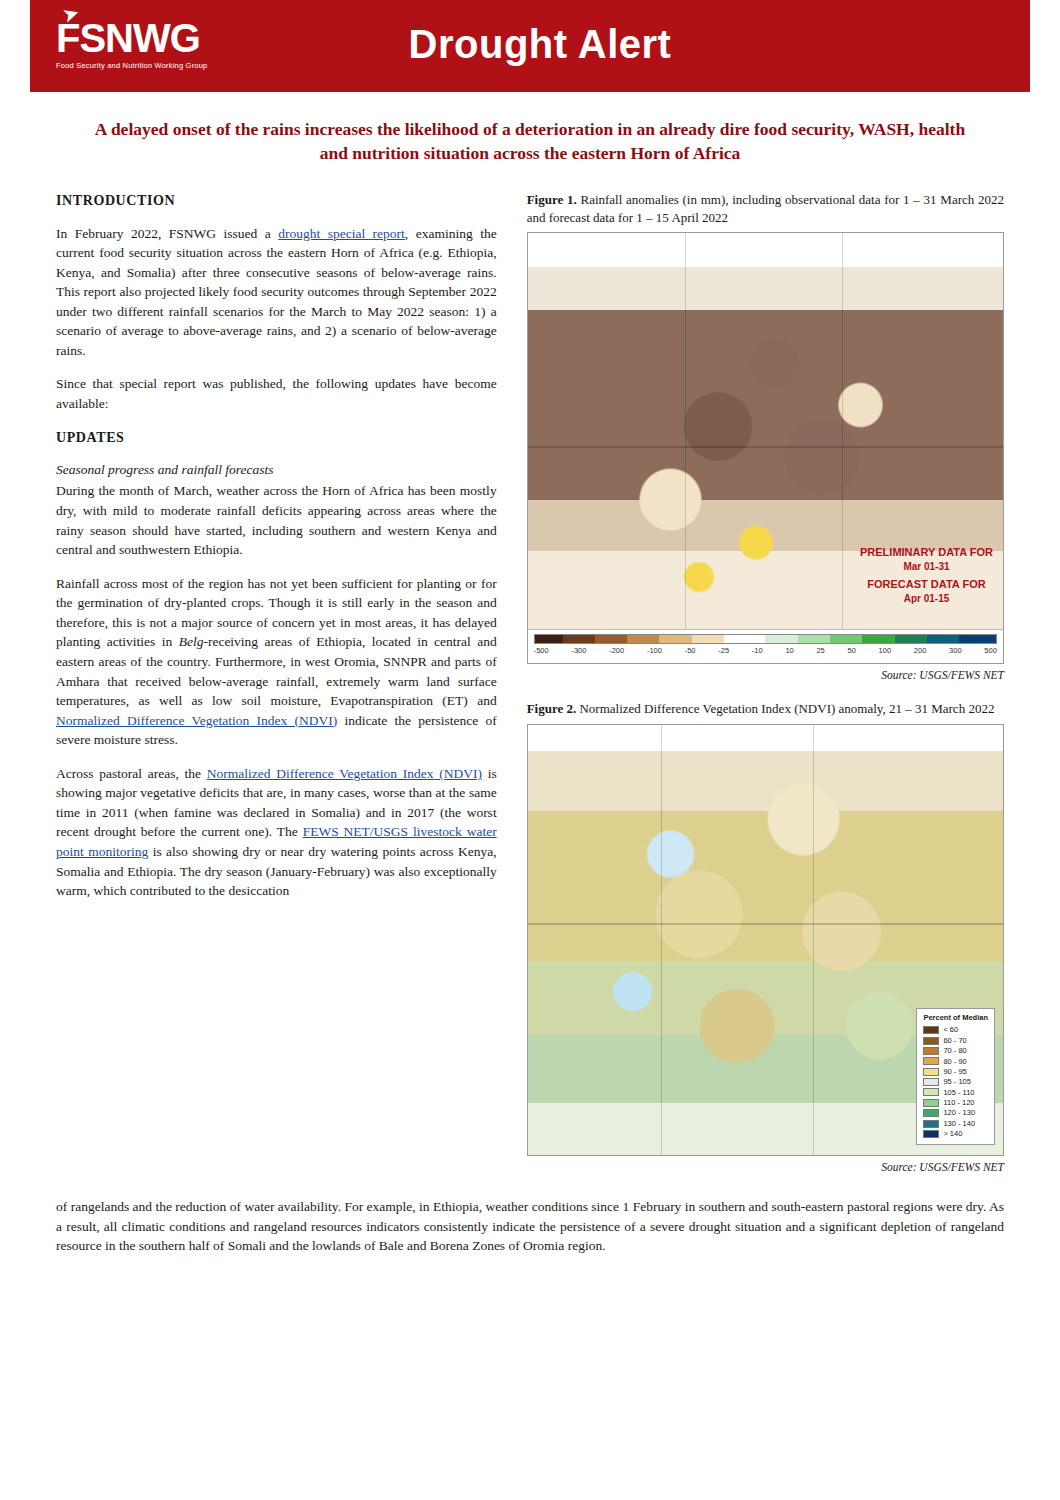➤FSNWG
Food Security and Nutrition Working Group
Drought Alert
A delayed onset of the rains increases the likelihood of a deterioration in an already dire food security, WASH, health and nutrition situation across the eastern Horn of Africa
INTRODUCTION
In February 2022, FSNWG issued a drought special report, examining the current food security situation across the eastern Horn of Africa (e.g. Ethiopia, Kenya, and Somalia) after three consecutive seasons of below-average rains. This report also projected likely food security outcomes through September 2022 under two different rainfall scenarios for the March to May 2022 season: 1) a scenario of average to above-average rains, and 2) a scenario of below-average rains.
Since that special report was published, the following updates have become available:
UPDATES
Seasonal progress and rainfall forecasts
During the month of March, weather across the Horn of Africa has been mostly dry, with mild to moderate rainfall deficits appearing across areas where the rainy season should have started, including southern and western Kenya and central and southwestern Ethiopia.
Rainfall across most of the region has not yet been sufficient for planting or for the germination of dry-planted crops. Though it is still early in the season and therefore, this is not a major source of concern yet in most areas, it has delayed planting activities in Belg-receiving areas of Ethiopia, located in central and eastern areas of the country. Furthermore, in west Oromia, SNNPR and parts of Amhara that received below-average rainfall, extremely warm land surface temperatures, as well as low soil moisture, Evapotranspiration (ET) and Normalized Difference Vegetation Index (NDVI) indicate the persistence of severe moisture stress.
Across pastoral areas, the Normalized Difference Vegetation Index (NDVI) is showing major vegetative deficits that are, in many cases, worse than at the same time in 2011 (when famine was declared in Somalia) and in 2017 (the worst recent drought before the current one). The FEWS NET/USGS livestock water point monitoring is also showing dry or near dry watering points across Kenya, Somalia and Ethiopia. The dry season (January-February) was also exceptionally warm, which contributed to the desiccation
Figure 1. Rainfall anomalies (in mm), including observational data for 1 – 31 March 2022 and forecast data for 1 – 15 April 2022
PRELIMINARY DATA FOR Mar 01-31 FORECAST DATA FOR Apr 01-15
-500-300-200-100 -50-25-1010 2550100200 300500
Source: USGS/FEWS NET
Figure 2. Normalized Difference Vegetation Index (NDVI) anomaly, 21 – 31 March 2022
Percent of Median
< 60
60 - 70
70 - 80
80 - 90
90 - 95
95 - 105
105 - 110
110 - 120
120 - 130
130 - 140
> 140
Source: USGS/FEWS NET
of rangelands and the reduction of water availability. For example, in Ethiopia, weather conditions since 1 February in southern and south-eastern pastoral regions were dry. As a result, all climatic conditions and rangeland resources indicators consistently indicate the persistence of a severe drought situation and a significant depletion of rangeland resource in the southern half of Somali and the lowlands of Bale and Borena Zones of Oromia region.